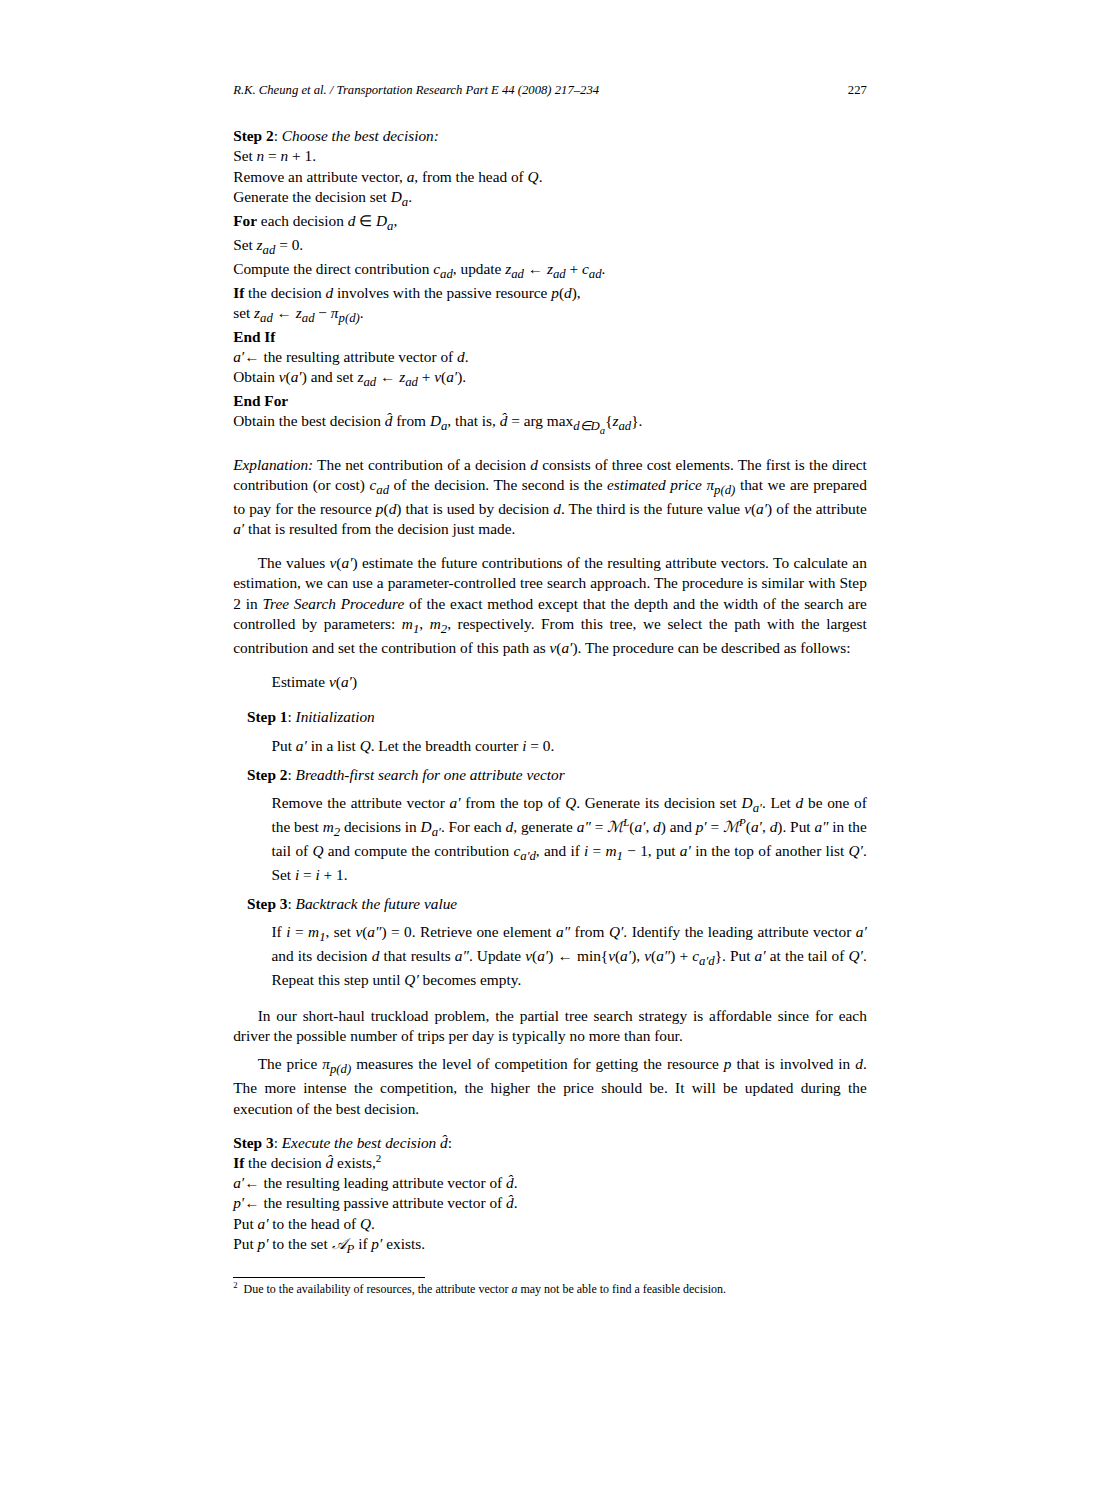R.K. Cheung et al. / Transportation Research Part E 44 (2008) 217–234 227
Step 2: Choose the best decision:
Set n = n + 1.
Remove an attribute vector, a, from the head of Q.
Generate the decision set Da.
For each decision d ∈ Da,
Set zad = 0.
Compute the direct contribution cad, update zad ← zad + cad.
If the decision d involves with the passive resource p(d),
set zad ← zad − πp(d).
End If
a′← the resulting attribute vector of d.
Obtain v(a′) and set zad ← zad + v(a′).
End For
Obtain the best decision d̂ from Da, that is, d̂ = arg maxd∈Da{zad}.
Explanation: The net contribution of a decision d consists of three cost elements. The first is the direct contribution (or cost) cad of the decision. The second is the estimated price πp(d) that we are prepared to pay for the resource p(d) that is used by decision d. The third is the future value v(a′) of the attribute a′ that is resulted from the decision just made.
The values v(a′) estimate the future contributions of the resulting attribute vectors. To calculate an estimation, we can use a parameter-controlled tree search approach. The procedure is similar with Step 2 in Tree Search Procedure of the exact method except that the depth and the width of the search are controlled by parameters: m1, m2, respectively. From this tree, we select the path with the largest contribution and set the contribution of this path as v(a′). The procedure can be described as follows:
Estimate v(a′)
Step 1: Initialization
Put a′ in a list Q. Let the breadth courter i = 0.
Step 2: Breadth-first search for one attribute vector
Remove the attribute vector a′ from the top of Q. Generate its decision set Da′. Let d be one of the best m2 decisions in Da′. For each d, generate a″ = ℳL(a′, d) and p′ = ℳP(a′, d). Put a″ in the tail of Q and compute the contribution ca′d, and if i = m1 − 1, put a′ in the top of another list Q′. Set i = i + 1.
Step 3: Backtrack the future value
If i = m1, set v(a″) = 0. Retrieve one element a″ from Q′. Identify the leading attribute vector a′ and its decision d that results a″. Update v(a′) ← min{v(a′), v(a″) + ca′d}. Put a′ at the tail of Q′. Repeat this step until Q′ becomes empty.
In our short-haul truckload problem, the partial tree search strategy is affordable since for each driver the possible number of trips per day is typically no more than four.
The price πp(d) measures the level of competition for getting the resource p that is involved in d. The more intense the competition, the higher the price should be. It will be updated during the execution of the best decision.
Step 3: Execute the best decision d̂:
If the decision d̂ exists,2
a′← the resulting leading attribute vector of d̂.
p′← the resulting passive attribute vector of d̂.
Put a′ to the head of Q.
Put p′ to the set 𝒜P if p′ exists.
2 Due to the availability of resources, the attribute vector a may not be able to find a feasible decision.